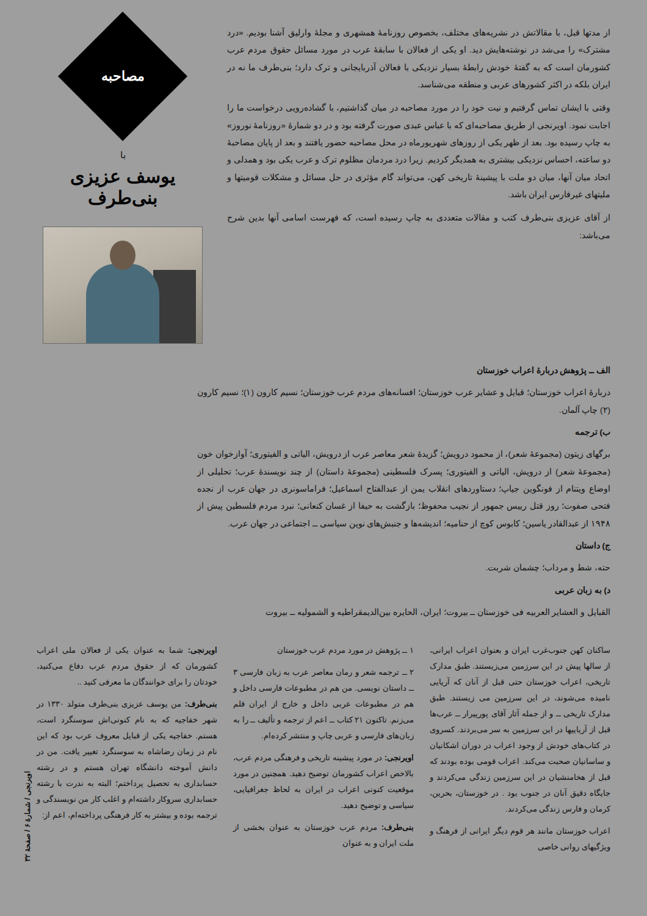از مدتها قبل، با مقالاتش در نشریه‌های مختلف، بخصوص روزنامهٔ همشهری و مجلهٔ وارلیق آشنا بودیم. «درد مشترک» را می‌شد در نوشته‌هایش دید. او یکی از فعالان با سابقهٔ عرب در مورد مسائل حقوق مردم عرب کشورمان است که به گفتهٔ خودش رابطهٔ بسیار نزدیکی با فعالان آذربایجانی و ترک دارد؛ بنی‌طرف ما نه در ایران بلکه در اکثر کشورهای عربی و منطقه می‌شناسد.
وقتی با ایشان تماس گرفتیم و نیت خود را در مورد مصاحبه در میان گذاشتیم، با گشاده‌رویی درخواست ما را اجابت نمود. اویرنجی از طریق مصاحبه‌ای که با عباس عبدی صورت گرفته بود و در دو شمارهٔ «روزنامهٔ نوروز» به چاپ رسیده بود. بعد از ظهر یکی از روزهای شهریورماه در محل مصاحبه حضور یافتند و بعد از پایان مصاحبهٔ دو ساعته، احساس نزدیکی بیشتری به همدیگر کردیم. زیرا درد مردمان مظلوم ترک و عرب یکی بود و همدلی و اتحاد میان آنها، میان دو ملت با پیشینهٔ تاریخی کهن، می‌تواند گام مؤثری در حل مسائل و مشکلات قومیتها و ملیتهای غیرفارس ایران باشد.
از آقای عزیزی بنی‌طرف کتب و مقالات متعددی به چاپ رسیده است، که فهرست اسامی آنها بدین شرح می‌باشد:
مصاحبه
با
یوسف عزیزی بنی‌طرف
الف ــ پژوهش دربارهٔ اعراب خوزستان
دربارهٔ اعراب خوزستان؛ قبایل و عشایر عرب خوزستان؛ افسانه‌های مردم عرب خوزستان؛ نسیم کارون (۱)؛ نسیم کارون (۲) چاپ آلمان.
ب) ترجمه
برگهای زیتون (مجموعهٔ شعر)، از محمود درویش؛ گزیدهٔ شعر معاصر عرب از درویش، الیاتی و الفیتوری؛ آوازخوان خون (مجموعهٔ شعر) از درویش، الیاتی و الفیتوری؛ پسرک فلسطینی (مجموعهٔ داستان) از چند نویسندهٔ عرب؛ تحلیلی از اوضاع ویتنام از فونگوین جیاپ؛ دستاوردهای انقلاب یمن از عبدالفتاح اسماعیل؛ فراماسونری در جهان عرب از نجده فتحی صفوت؛ روز قتل رییس جمهور از نجیب محفوظ؛ بازگشت به حیفا از غسان کنعانی؛ نبرد مردم فلسطین پیش از ۱۹۴۸ از عبدالقادر یاسین؛ کابوس کوچ از حنامیه؛ اندیشه‌ها و جنبش‌های نوین سیاسی ــ اجتماعی در جهان عرب.
ج) داستان
حته، شط و مرداب؛ چشمان شربت.
د) به زبان عربی
القبایل و العشایر العربیه فی خوزستان ــ بیروت؛ ایران، الحایره بین‌الدیمقراطیه و الشمولیه ــ بیروت
ساکنان کهن جنوب‌غرب ایران و بعنوان اعراب ایرانی، از سالها پیش در این سرزمین می‌زیستند. طبق مدارک تاریخی، اعراب خوزستان حتی قبل از آنان که آریایی نامیده می‌شوند، در این سرزمین می زیستند. طبق مدارک تاریخی ــ و از جمله آثار آقای پورپیرار ــ عرب‌ها قبل از آریاییها در این سرزمین به سر می‌بردند. کسروی در کتاب‌های خودش از وجود اعراب در دوران اشکانیان و ساسانیان صحبت می‌کند. اعراب قومی بوده بودند که قبل از هخامنشیان در این سرزمین زندگی می‌کردند و جایگاه دقیق آنان در جنوب بود . در خوزستان، بحرین، کرمان و فارس زندگی می‌کردند.
اعراب خوزستان مانند هر قوم دیگر ایرانی از فرهنگ و ویژگیهای روانی خاصی
۱ ــ پژوهش در مورد مردم عرب خوزستان
۲ ــ ترجمه شعر و رمان معاصر عرب به زبان فارسی ۳ ــ داستان نویسی. من هم در مطبوعات فارسی داخل و هم در مطبوعات عربی داخل و خارج از ایران قلم می‌زنم. تاکنون ۲۱ کتاب ــ اعم از ترجمه و تألیف ــ را به زبان‌های فارسی و عربی چاپ و منتشر کرده‌ام.
اویرنجی: در مورد پیشینه تاریخی و فرهنگی مردم عرب، بالاخص اعراب کشورمان توضیح دهید. همچنین در مورد موقعیت کنونی اعراب در ایران به لحاظ جغرافیایی، سیاسی و توضیح دهید.
بنی‌طرف: مردم عرب خوزستان به عنوان بخشی از ملت ایران و به عنوان
اویرنجی: شما به عنوان یکی از فعالان ملی اعراب کشورمان که از حقوق مردم عرب دفاع می‌کنید، خودتان را برای خوانندگان ما معرفی کنید ..
بنی‌طرف: من یوسف عزیزی بنی‌طرف متولد ۱۳۳۰ در شهر خفاجیه که به نام کنونی‌اش سوسنگرد است، هستم. خفاجیه یکی از قبایل معروف عرب بود که این نام در زمان رضاشاه به سوسنگرد تغییر یافت. من در دانش آموخته دانشگاه تهران هستم و در رشته حسابداری به تحصیل پرداختم؛ البته به ندرت با رشته حسابداری سروکار داشته‌ام و اغلب کار من نویسندگی و ترجمه بوده و بیشتر به کار فرهنگی پرداخته‌ام، اعم از:
اویرنجی / شمارهٔ ۶ / صفحهٔ ۳۲